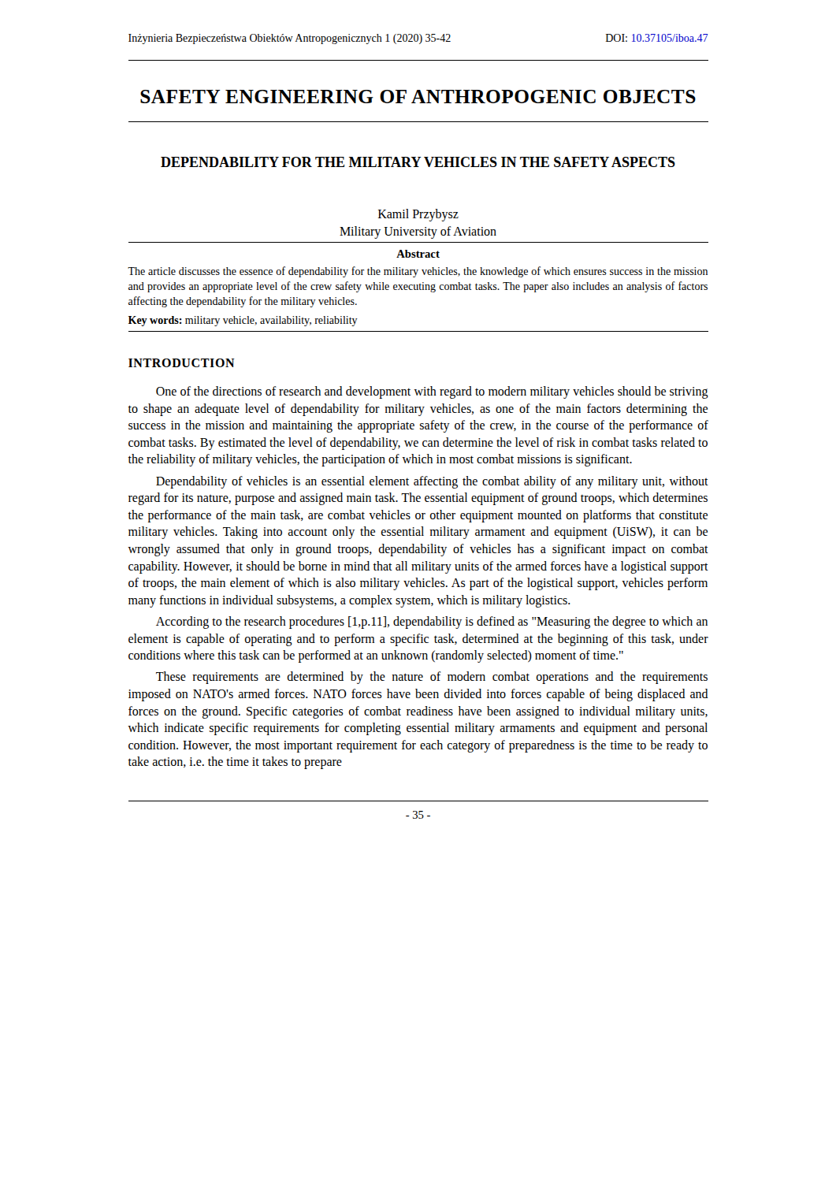Inżynieria Bezpieczeństwa Obiektów Antropogenicznych 1 (2020) 35-42 DOI: 10.37105/iboa.47
SAFETY ENGINEERING OF ANTHROPOGENIC OBJECTS
DEPENDABILITY FOR THE MILITARY VEHICLES IN THE SAFETY ASPECTS
Kamil Przybysz
Military University of Aviation
Abstract
The article discusses the essence of dependability for the military vehicles, the knowledge of which ensures success in the mission and provides an appropriate level of the crew safety while executing combat tasks. The paper also includes an analysis of factors affecting the dependability for the military vehicles.
Key words: military vehicle, availability, reliability
INTRODUCTION
One of the directions of research and development with regard to modern military vehicles should be striving to shape an adequate level of dependability for military vehicles, as one of the main factors determining the success in the mission and maintaining the appropriate safety of the crew, in the course of the performance of combat tasks. By estimated the level of dependability, we can determine the level of risk in combat tasks related to the reliability of military vehicles, the participation of which in most combat missions is significant.
Dependability of vehicles is an essential element affecting the combat ability of any military unit, without regard for its nature, purpose and assigned main task. The essential equipment of ground troops, which determines the performance of the main task, are combat vehicles or other equipment mounted on platforms that constitute military vehicles. Taking into account only the essential military armament and equipment (UiSW), it can be wrongly assumed that only in ground troops, dependability of vehicles has a significant impact on combat capability. However, it should be borne in mind that all military units of the armed forces have a logistical support of troops, the main element of which is also military vehicles. As part of the logistical support, vehicles perform many functions in individual subsystems, a complex system, which is military logistics.
According to the research procedures [1,p.11], dependability is defined as "Measuring the degree to which an element is capable of operating and to perform a specific task, determined at the beginning of this task, under conditions where this task can be performed at an unknown (randomly selected) moment of time."
These requirements are determined by the nature of modern combat operations and the requirements imposed on NATO's armed forces. NATO forces have been divided into forces capable of being displaced and forces on the ground. Specific categories of combat readiness have been assigned to individual military units, which indicate specific requirements for completing essential military armaments and equipment and personal condition. However, the most important requirement for each category of preparedness is the time to be ready to take action, i.e. the time it takes to prepare
- 35 -